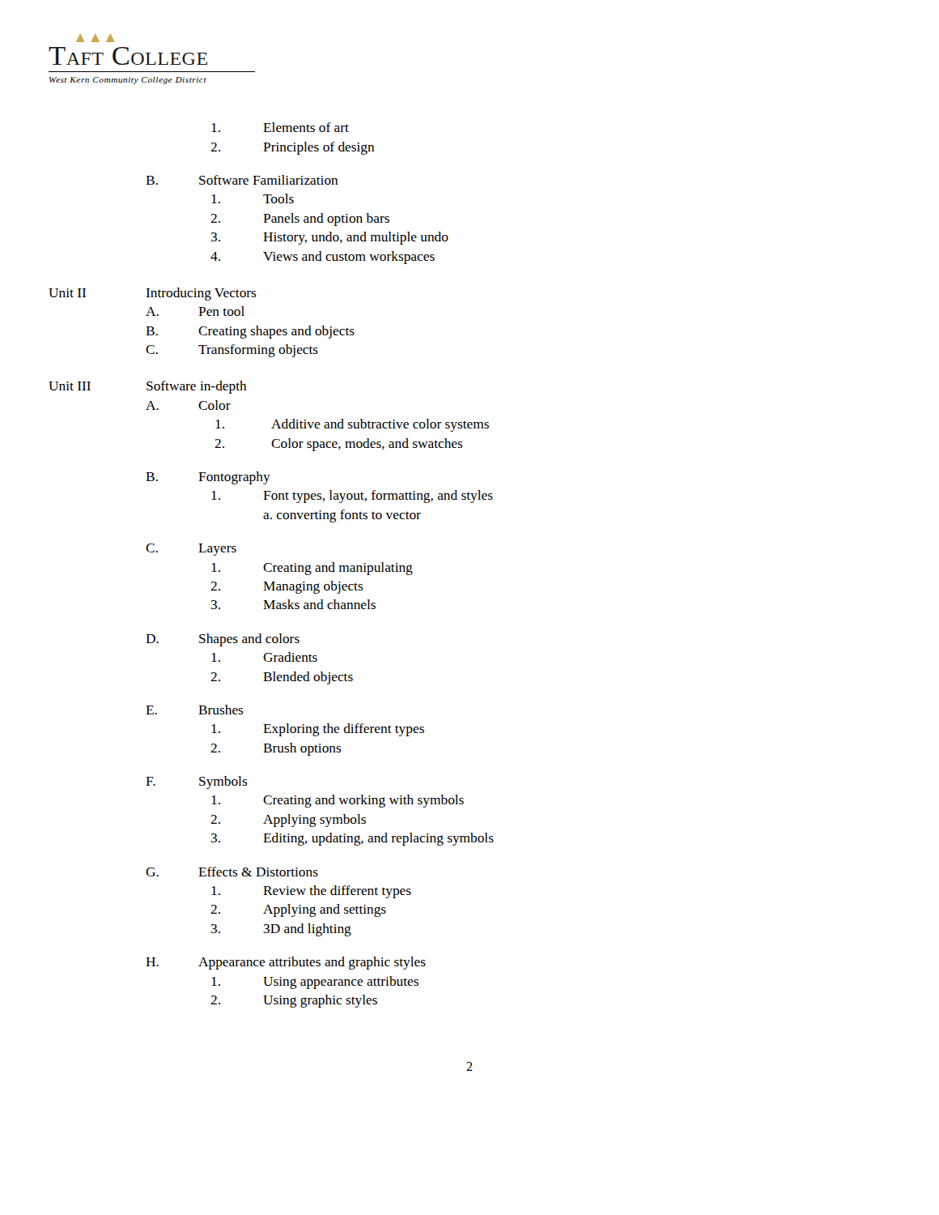▲▲▲ Taft College West Kern Community College District
1. Elements of art
2. Principles of design
B. Software Familiarization
1. Tools
2. Panels and option bars
3. History, undo, and multiple undo
4. Views and custom workspaces
Unit II Introducing Vectors
A. Pen tool
B. Creating shapes and objects
C. Transforming objects
Unit III Software in-depth
A. Color
1. Additive and subtractive color systems
2. Color space, modes, and swatches
B. Fontography
1. Font types, layout, formatting, and styles
a. converting fonts to vector
C. Layers
1. Creating and manipulating
2. Managing objects
3. Masks and channels
D. Shapes and colors
1. Gradients
2. Blended objects
E. Brushes
1. Exploring the different types
2. Brush options
F. Symbols
1. Creating and working with symbols
2. Applying symbols
3. Editing, updating, and replacing symbols
G. Effects & Distortions
1. Review the different types
2. Applying and settings
3. 3D and lighting
H. Appearance attributes and graphic styles
1. Using appearance attributes
2. Using graphic styles
2